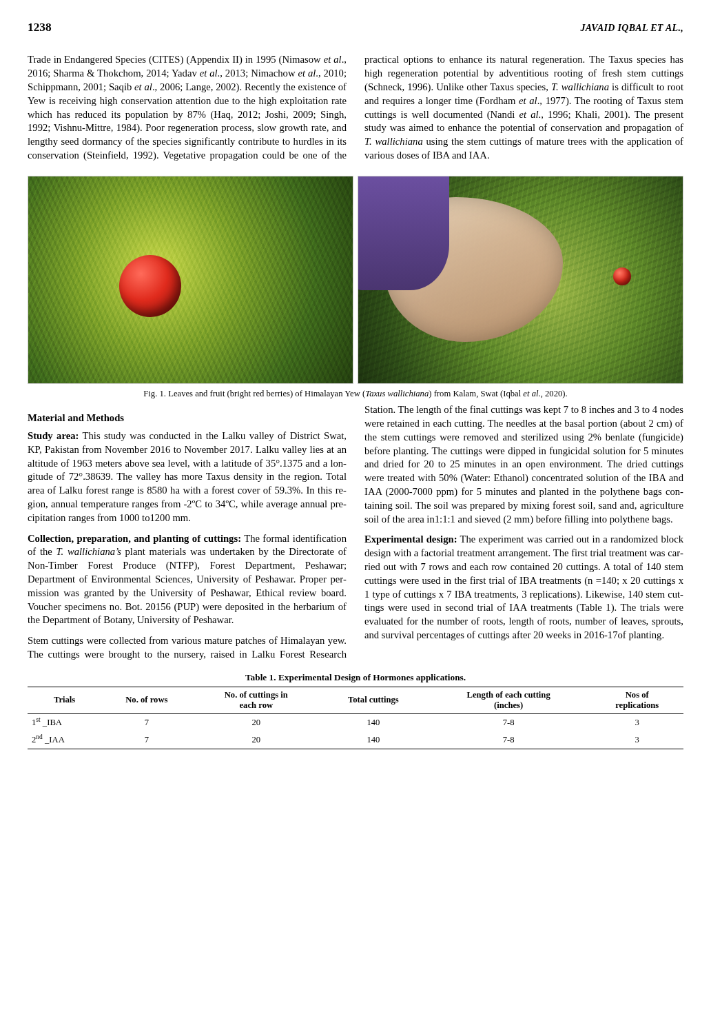1238
JAVAID IQBAL ET AL.,
Trade in Endangered Species (CITES) (Appendix II) in 1995 (Nimasow et al., 2016; Sharma & Thokchom, 2014; Yadav et al., 2013; Nimachow et al., 2010; Schippmann, 2001; Saqib et al., 2006; Lange, 2002). Recently the existence of Yew is receiving high conservation attention due to the high exploitation rate which has reduced its population by 87% (Haq, 2012; Joshi, 2009; Singh, 1992; Vishnu-Mittre, 1984). Poor regeneration process, slow growth rate, and lengthy seed dormancy of the species significantly contribute to hurdles in its conservation (Steinfield, 1992). Vegetative propagation could be one of the practical options to enhance its natural regeneration. The Taxus species has high regeneration potential by adventitious rooting of fresh stem cuttings (Schneck, 1996). Unlike other Taxus species, T. wallichiana is difficult to root and requires a longer time (Fordham et al., 1977). The rooting of Taxus stem cuttings is well documented (Nandi et al., 1996; Khali, 2001). The present study was aimed to enhance the potential of conservation and propagation of T. wallichiana using the stem cuttings of mature trees with the application of various doses of IBA and IAA.
Fig. 1. Leaves and fruit (bright red berries) of Himalayan Yew (Taxus wallichiana) from Kalam, Swat (Iqbal et al., 2020).
Material and Methods
Study area: This study was conducted in the Lalku valley of District Swat, KP, Pakistan from November 2016 to November 2017. Lalku valley lies at an altitude of 1963 meters above sea level, with a latitude of 35°.1375 and a longitude of 72°.38639. The valley has more Taxus density in the region. Total area of Lalku forest range is 8580 ha with a forest cover of 59.3%. In this region, annual temperature ranges from -2ºC to 34ºC, while average annual precipitation ranges from 1000 to1200 mm.
Collection, preparation, and planting of cuttings: The formal identification of the T. wallichiana’s plant materials was undertaken by the Directorate of Non-Timber Forest Produce (NTFP), Forest Department, Peshawar; Department of Environmental Sciences, University of Peshawar. Proper permission was granted by the University of Peshawar, Ethical review board. Voucher specimens no. Bot. 20156 (PUP) were deposited in the herbarium of the Department of Botany, University of Peshawar.
Stem cuttings were collected from various mature patches of Himalayan yew. The cuttings were brought to the nursery, raised in Lalku Forest Research Station. The length of the final cuttings was kept 7 to 8 inches and 3 to 4 nodes were retained in each cutting. The needles at the basal portion (about 2 cm) of the stem cuttings were removed and sterilized using 2% benlate (fungicide) before planting. The cuttings were dipped in fungicidal solution for 5 minutes and dried for 20 to 25 minutes in an open environment. The dried cuttings were treated with 50% (Water: Ethanol) concentrated solution of the IBA and IAA (2000-7000 ppm) for 5 minutes and planted in the polythene bags containing soil. The soil was prepared by mixing forest soil, sand and, agriculture soil of the area in1:1:1 and sieved (2 mm) before filling into polythene bags.
Experimental design: The experiment was carried out in a randomized block design with a factorial treatment arrangement. The first trial treatment was carried out with 7 rows and each row contained 20 cuttings. A total of 140 stem cuttings were used in the first trial of IBA treatments (n =140; x 20 cuttings x 1 type of cuttings x 7 IBA treatments, 3 replications). Likewise, 140 stem cuttings were used in second trial of IAA treatments (Table 1). The trials were evaluated for the number of roots, length of roots, number of leaves, sprouts, and survival percentages of cuttings after 20 weeks in 2016-17of planting.
Table 1. Experimental Design of Hormones applications.
| Trials | No. of rows | No. of cuttings in each row | Total cuttings | Length of each cutting (inches) | Nos of replications |
| --- | --- | --- | --- | --- | --- |
| 1 st _IBA | 7 | 20 | 140 | 7-8 | 3 |
| 2 nd _IAA | 7 | 20 | 140 | 7-8 | 3 |